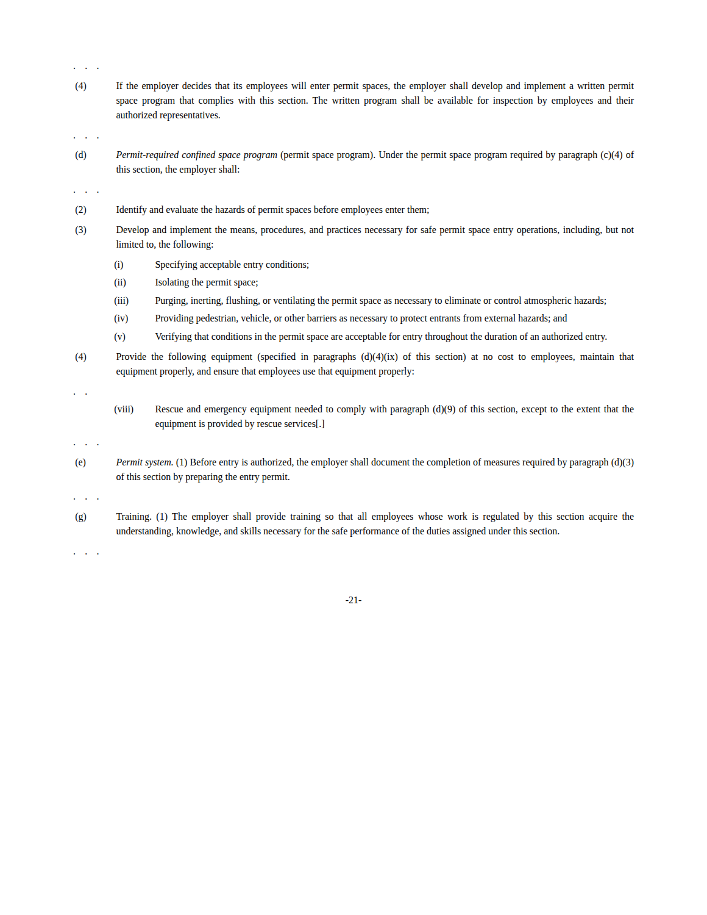. . .
(4)
If the employer decides that its employees will enter permit spaces, the employer shall develop and implement a written permit space program that complies with this section. The written program shall be available for inspection by employees and their authorized representatives.
. . .
(d)
Permit-required confined space program (permit space program). Under the permit space program required by paragraph (c)(4) of this section, the employer shall:
. . .
(2)
Identify and evaluate the hazards of permit spaces before employees enter them;
(3)
Develop and implement the means, procedures, and practices necessary for safe permit space entry operations, including, but not limited to, the following:
(i)
Specifying acceptable entry conditions;
(ii)
Isolating the permit space;
(iii)
Purging, inerting, flushing, or ventilating the permit space as necessary to eliminate or control atmospheric hazards;
(iv)
Providing pedestrian, vehicle, or other barriers as necessary to protect entrants from external hazards; and
(v)
Verifying that conditions in the permit space are acceptable for entry throughout the duration of an authorized entry.
(4)
Provide the following equipment (specified in paragraphs (d)(4)(ix) of this section) at no cost to employees, maintain that equipment properly, and ensure that employees use that equipment properly:
. .
(viii)
Rescue and emergency equipment needed to comply with paragraph (d)(9) of this section, except to the extent that the equipment is provided by rescue services[.]
. . .
(e)
Permit system. (1) Before entry is authorized, the employer shall document the completion of measures required by paragraph (d)(3) of this section by preparing the entry permit.
. . .
(g)
Training. (1) The employer shall provide training so that all employees whose work is regulated by this section acquire the understanding, knowledge, and skills necessary for the safe performance of the duties assigned under this section.
. . .
-21-